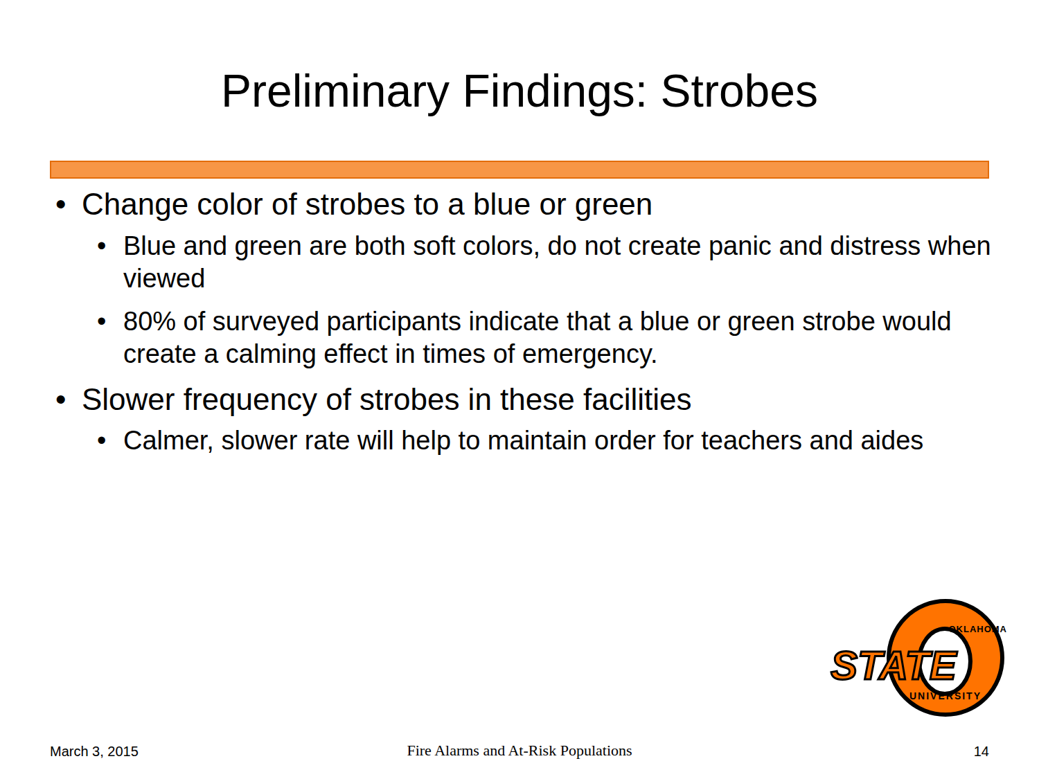Preliminary Findings: Strobes
Change color of strobes to a blue or green
Blue and green are both soft colors, do not create panic and distress when viewed
80% of surveyed participants indicate that a blue or green strobe would create a calming effect in times of emergency.
Slower frequency of strobes in these facilities
Calmer, slower rate will help to maintain order for teachers and aides
STATE
OKLAHOMA
UNIVERSITY
March 3, 2015 Fire Alarms and At-Risk Populations 14